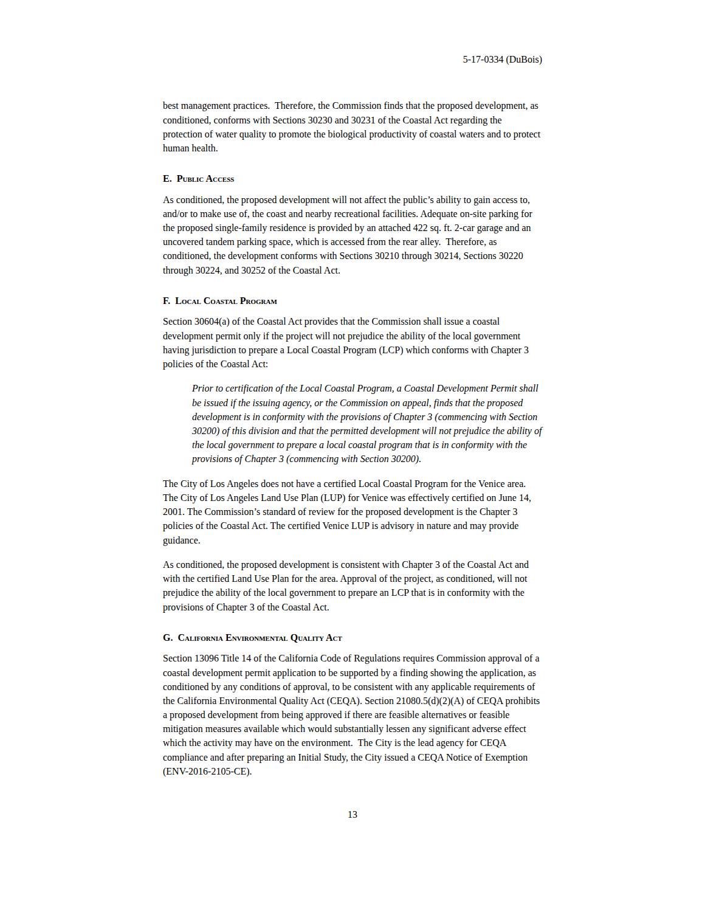5-17-0334 (DuBois)
best management practices. Therefore, the Commission finds that the proposed development, as conditioned, conforms with Sections 30230 and 30231 of the Coastal Act regarding the protection of water quality to promote the biological productivity of coastal waters and to protect human health.
E. Public Access
As conditioned, the proposed development will not affect the public’s ability to gain access to, and/or to make use of, the coast and nearby recreational facilities. Adequate on-site parking for the proposed single-family residence is provided by an attached 422 sq. ft. 2-car garage and an uncovered tandem parking space, which is accessed from the rear alley. Therefore, as conditioned, the development conforms with Sections 30210 through 30214, Sections 30220 through 30224, and 30252 of the Coastal Act.
F. Local Coastal Program
Section 30604(a) of the Coastal Act provides that the Commission shall issue a coastal development permit only if the project will not prejudice the ability of the local government having jurisdiction to prepare a Local Coastal Program (LCP) which conforms with Chapter 3 policies of the Coastal Act:
Prior to certification of the Local Coastal Program, a Coastal Development Permit shall be issued if the issuing agency, or the Commission on appeal, finds that the proposed development is in conformity with the provisions of Chapter 3 (commencing with Section 30200) of this division and that the permitted development will not prejudice the ability of the local government to prepare a local coastal program that is in conformity with the provisions of Chapter 3 (commencing with Section 30200).
The City of Los Angeles does not have a certified Local Coastal Program for the Venice area. The City of Los Angeles Land Use Plan (LUP) for Venice was effectively certified on June 14, 2001. The Commission’s standard of review for the proposed development is the Chapter 3 policies of the Coastal Act. The certified Venice LUP is advisory in nature and may provide guidance.
As conditioned, the proposed development is consistent with Chapter 3 of the Coastal Act and with the certified Land Use Plan for the area. Approval of the project, as conditioned, will not prejudice the ability of the local government to prepare an LCP that is in conformity with the provisions of Chapter 3 of the Coastal Act.
G. California Environmental Quality Act
Section 13096 Title 14 of the California Code of Regulations requires Commission approval of a coastal development permit application to be supported by a finding showing the application, as conditioned by any conditions of approval, to be consistent with any applicable requirements of the California Environmental Quality Act (CEQA). Section 21080.5(d)(2)(A) of CEQA prohibits a proposed development from being approved if there are feasible alternatives or feasible mitigation measures available which would substantially lessen any significant adverse effect which the activity may have on the environment. The City is the lead agency for CEQA compliance and after preparing an Initial Study, the City issued a CEQA Notice of Exemption (ENV-2016-2105-CE).
13